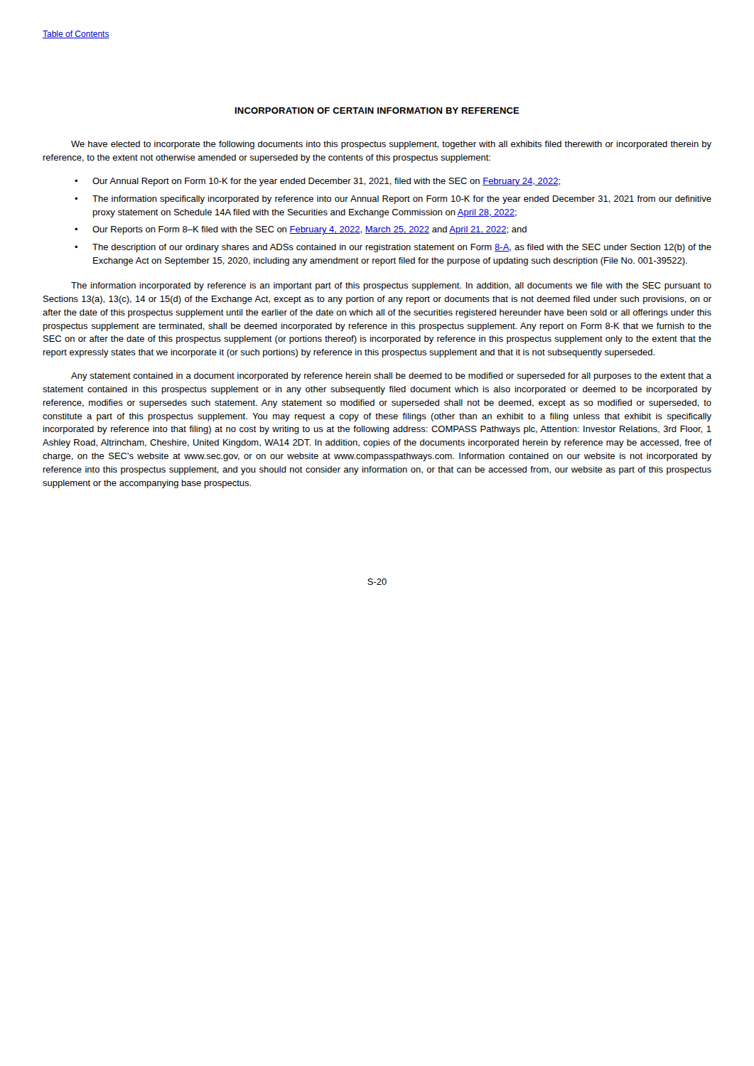Table of Contents
INCORPORATION OF CERTAIN INFORMATION BY REFERENCE
We have elected to incorporate the following documents into this prospectus supplement, together with all exhibits filed therewith or incorporated therein by reference, to the extent not otherwise amended or superseded by the contents of this prospectus supplement:
Our Annual Report on Form 10-K for the year ended December 31, 2021, filed with the SEC on February 24, 2022;
The information specifically incorporated by reference into our Annual Report on Form 10-K for the year ended December 31, 2021 from our definitive proxy statement on Schedule 14A filed with the Securities and Exchange Commission on April 28, 2022;
Our Reports on Form 8–K filed with the SEC on February 4, 2022, March 25, 2022 and April 21, 2022; and
The description of our ordinary shares and ADSs contained in our registration statement on Form 8-A, as filed with the SEC under Section 12(b) of the Exchange Act on September 15, 2020, including any amendment or report filed for the purpose of updating such description (File No. 001-39522).
The information incorporated by reference is an important part of this prospectus supplement. In addition, all documents we file with the SEC pursuant to Sections 13(a), 13(c), 14 or 15(d) of the Exchange Act, except as to any portion of any report or documents that is not deemed filed under such provisions, on or after the date of this prospectus supplement until the earlier of the date on which all of the securities registered hereunder have been sold or all offerings under this prospectus supplement are terminated, shall be deemed incorporated by reference in this prospectus supplement. Any report on Form 8-K that we furnish to the SEC on or after the date of this prospectus supplement (or portions thereof) is incorporated by reference in this prospectus supplement only to the extent that the report expressly states that we incorporate it (or such portions) by reference in this prospectus supplement and that it is not subsequently superseded.
Any statement contained in a document incorporated by reference herein shall be deemed to be modified or superseded for all purposes to the extent that a statement contained in this prospectus supplement or in any other subsequently filed document which is also incorporated or deemed to be incorporated by reference, modifies or supersedes such statement. Any statement so modified or superseded shall not be deemed, except as so modified or superseded, to constitute a part of this prospectus supplement. You may request a copy of these filings (other than an exhibit to a filing unless that exhibit is specifically incorporated by reference into that filing) at no cost by writing to us at the following address: COMPASS Pathways plc, Attention: Investor Relations, 3rd Floor, 1 Ashley Road, Altrincham, Cheshire, United Kingdom, WA14 2DT. In addition, copies of the documents incorporated herein by reference may be accessed, free of charge, on the SEC's website at www.sec.gov, or on our website at www.compasspathways.com. Information contained on our website is not incorporated by reference into this prospectus supplement, and you should not consider any information on, or that can be accessed from, our website as part of this prospectus supplement or the accompanying base prospectus.
S-20